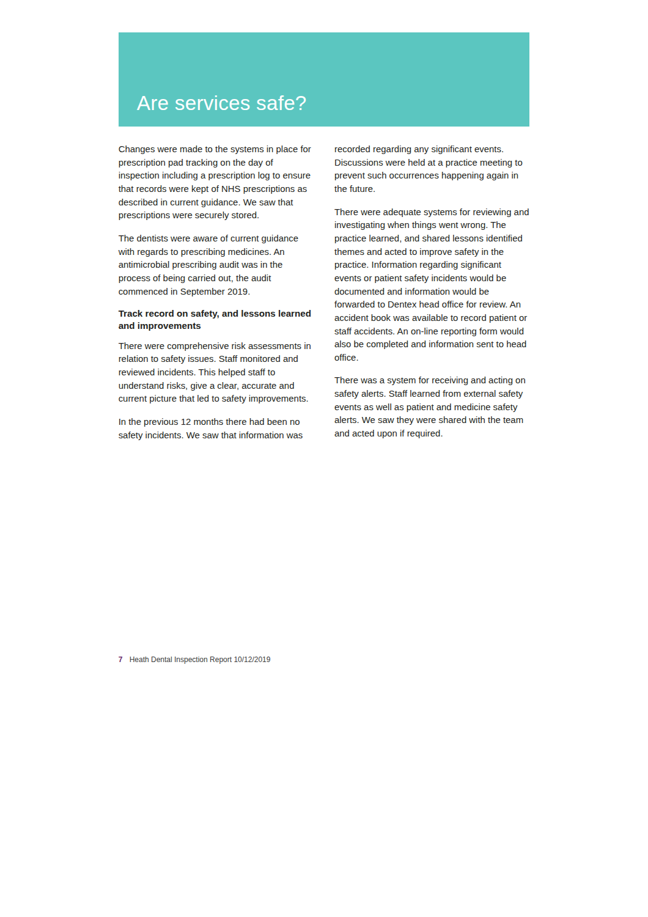Are services safe?
Changes were made to the systems in place for prescription pad tracking on the day of inspection including a prescription log to ensure that records were kept of NHS prescriptions as described in current guidance. We saw that prescriptions were securely stored.
The dentists were aware of current guidance with regards to prescribing medicines. An antimicrobial prescribing audit was in the process of being carried out, the audit commenced in September 2019.
Track record on safety, and lessons learned and improvements
There were comprehensive risk assessments in relation to safety issues. Staff monitored and reviewed incidents. This helped staff to understand risks, give a clear, accurate and current picture that led to safety improvements.
In the previous 12 months there had been no safety incidents. We saw that information was recorded regarding any significant events. Discussions were held at a practice meeting to prevent such occurrences happening again in the future.
There were adequate systems for reviewing and investigating when things went wrong. The practice learned, and shared lessons identified themes and acted to improve safety in the practice. Information regarding significant events or patient safety incidents would be documented and information would be forwarded to Dentex head office for review. An accident book was available to record patient or staff accidents. An on-line reporting form would also be completed and information sent to head office.
There was a system for receiving and acting on safety alerts. Staff learned from external safety events as well as patient and medicine safety alerts. We saw they were shared with the team and acted upon if required.
7 Heath Dental Inspection Report 10/12/2019